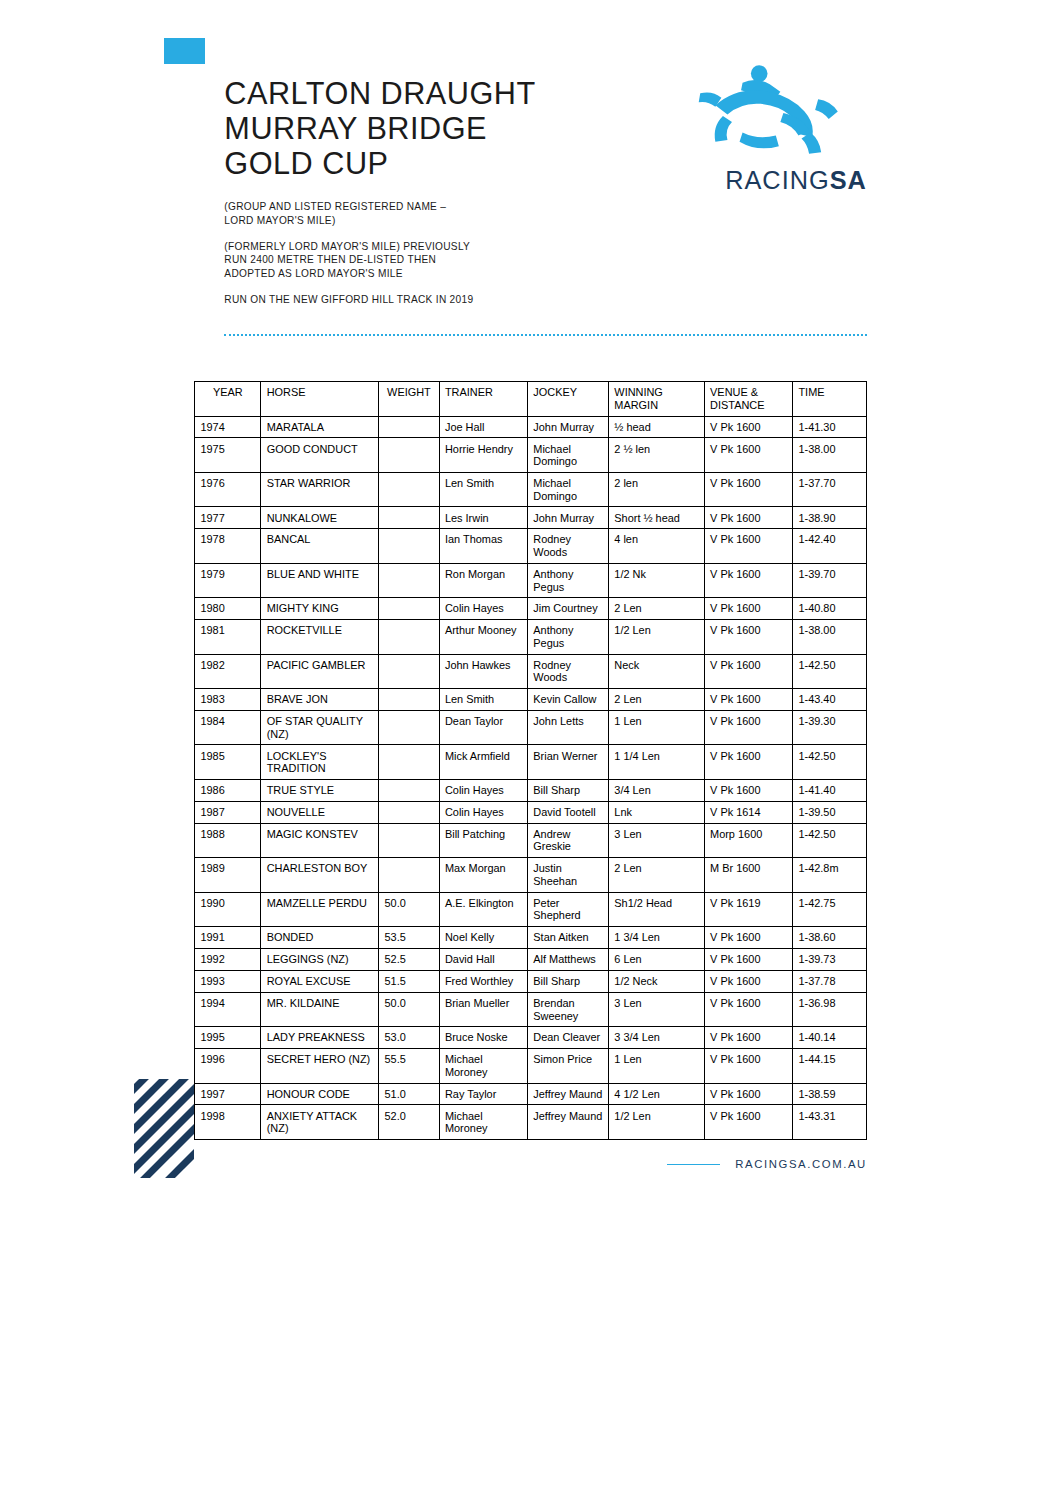CARLTON DRAUGHT
MURRAY BRIDGE
GOLD CUP
(GROUP AND LISTED REGISTERED NAME –
LORD MAYOR'S MILE)
(FORMERLY LORD MAYOR'S MILE) PREVIOUSLY
RUN 2400 METRE THEN DE-LISTED THEN
ADOPTED AS LORD MAYOR'S MILE
RUN ON THE NEW GIFFORD HILL TRACK IN 2019
RACINGSA
| YEAR | HORSE | WEIGHT | TRAINER | JOCKEY | WINNING MARGIN | VENUE & DISTANCE | TIME |
| --- | --- | --- | --- | --- | --- | --- | --- |
| 1974 | MARATALA | | Joe Hall | John Murray | ½ head | V Pk 1600 | 1-41.30 |
| 1975 | GOOD CONDUCT | | Horrie Hendry | Michael Domingo | 2 ½ len | V Pk 1600 | 1-38.00 |
| 1976 | STAR WARRIOR | | Len Smith | Michael Domingo | 2 len | V Pk 1600 | 1-37.70 |
| 1977 | NUNKALOWE | | Les Irwin | John Murray | Short ½ head | V Pk 1600 | 1-38.90 |
| 1978 | BANCAL | | Ian Thomas | Rodney Woods | 4 len | V Pk 1600 | 1-42.40 |
| 1979 | BLUE AND WHITE | | Ron Morgan | Anthony Pegus | 1/2 Nk | V Pk 1600 | 1-39.70 |
| 1980 | MIGHTY KING | | Colin Hayes | Jim Courtney | 2 Len | V Pk 1600 | 1-40.80 |
| 1981 | ROCKETVILLE | | Arthur Mooney | Anthony Pegus | 1/2 Len | V Pk 1600 | 1-38.00 |
| 1982 | PACIFIC GAMBLER | | John Hawkes | Rodney Woods | Neck | V Pk 1600 | 1-42.50 |
| 1983 | BRAVE JON | | Len Smith | Kevin Callow | 2 Len | V Pk 1600 | 1-43.40 |
| 1984 | OF STAR QUALITY (NZ) | | Dean Taylor | John Letts | 1 Len | V Pk 1600 | 1-39.30 |
| 1985 | LOCKLEY'S TRADITION | | Mick Armfield | Brian Werner | 1 1/4 Len | V Pk 1600 | 1-42.50 |
| 1986 | TRUE STYLE | | Colin Hayes | Bill Sharp | 3/4 Len | V Pk 1600 | 1-41.40 |
| 1987 | NOUVELLE | | Colin Hayes | David Tootell | Lnk | V Pk 1614 | 1-39.50 |
| 1988 | MAGIC KONSTEV | | Bill Patching | Andrew Greskie | 3 Len | Morp 1600 | 1-42.50 |
| 1989 | CHARLESTON BOY | | Max Morgan | Justin Sheehan | 2 Len | M Br 1600 | 1-42.8m |
| 1990 | MAMZELLE PERDU | 50.0 | A.E. Elkington | Peter Shepherd | Sh1/2 Head | V Pk 1619 | 1-42.75 |
| 1991 | BONDED | 53.5 | Noel Kelly | Stan Aitken | 1 3/4 Len | V Pk 1600 | 1-38.60 |
| 1992 | LEGGINGS (NZ) | 52.5 | David Hall | Alf Matthews | 6 Len | V Pk 1600 | 1-39.73 |
| 1993 | ROYAL EXCUSE | 51.5 | Fred Worthley | Bill Sharp | 1/2 Neck | V Pk 1600 | 1-37.78 |
| 1994 | MR. KILDAINE | 50.0 | Brian Mueller | Brendan Sweeney | 3 Len | V Pk 1600 | 1-36.98 |
| 1995 | LADY PREAKNESS | 53.0 | Bruce Noske | Dean Cleaver | 3 3/4 Len | V Pk 1600 | 1-40.14 |
| 1996 | SECRET HERO (NZ) | 55.5 | Michael Moroney | Simon Price | 1 Len | V Pk 1600 | 1-44.15 |
| 1997 | HONOUR CODE | 51.0 | Ray Taylor | Jeffrey Maund | 4 1/2 Len | V Pk 1600 | 1-38.59 |
| 1998 | ANXIETY ATTACK (NZ) | 52.0 | Michael Moroney | Jeffrey Maund | 1/2 Len | V Pk 1600 | 1-43.31 |
RACINGSA.COM.AU